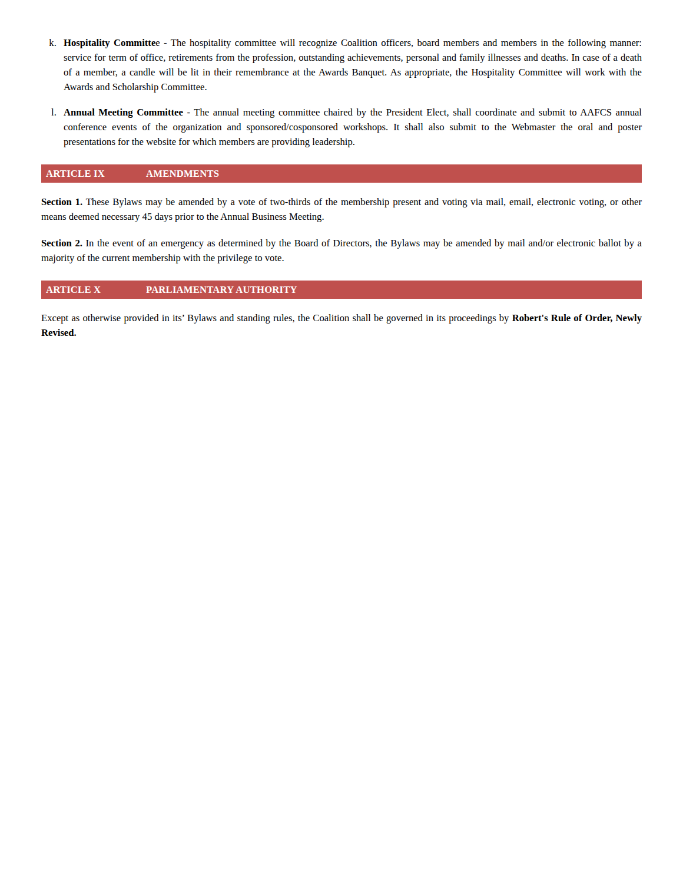Hospitality Committee - The hospitality committee will recognize Coalition officers, board members and members in the following manner: service for term of office, retirements from the profession, outstanding achievements, personal and family illnesses and deaths. In case of a death of a member, a candle will be lit in their remembrance at the Awards Banquet. As appropriate, the Hospitality Committee will work with the Awards and Scholarship Committee.
Annual Meeting Committee - The annual meeting committee chaired by the President Elect, shall coordinate and submit to AAFCS annual conference events of the organization and sponsored/cosponsored workshops. It shall also submit to the Webmaster the oral and poster presentations for the website for which members are providing leadership.
ARTICLE IXAMENDMENTS
Section 1. These Bylaws may be amended by a vote of two-thirds of the membership present and voting via mail, email, electronic voting, or other means deemed necessary 45 days prior to the Annual Business Meeting.
Section 2. In the event of an emergency as determined by the Board of Directors, the Bylaws may be amended by mail and/or electronic ballot by a majority of the current membership with the privilege to vote.
ARTICLE XPARLIAMENTARY AUTHORITY
Except as otherwise provided in its’ Bylaws and standing rules, the Coalition shall be governed in its proceedings by Robert's Rule of Order, Newly Revised.